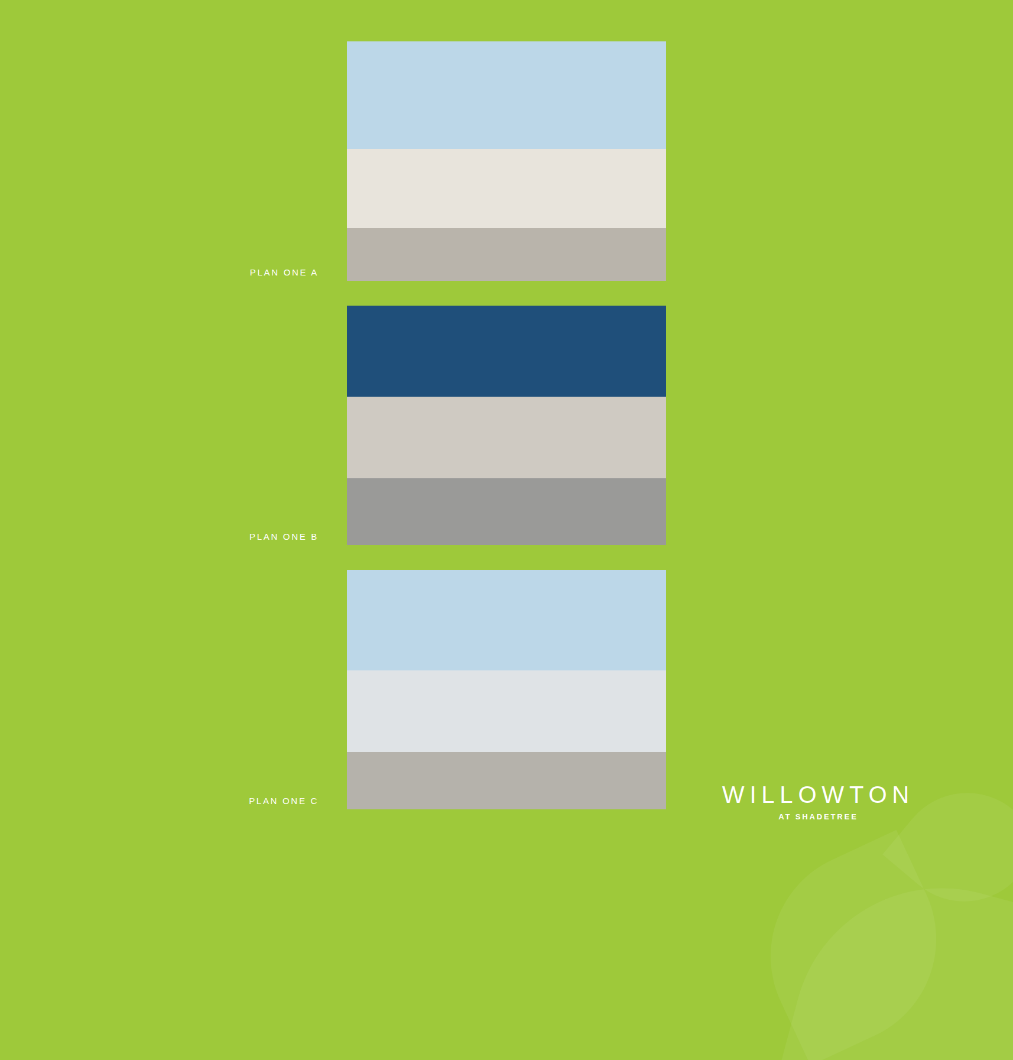Plan One A
Plan One B
Plan One C
WILLOWTON
AT SHADETREE